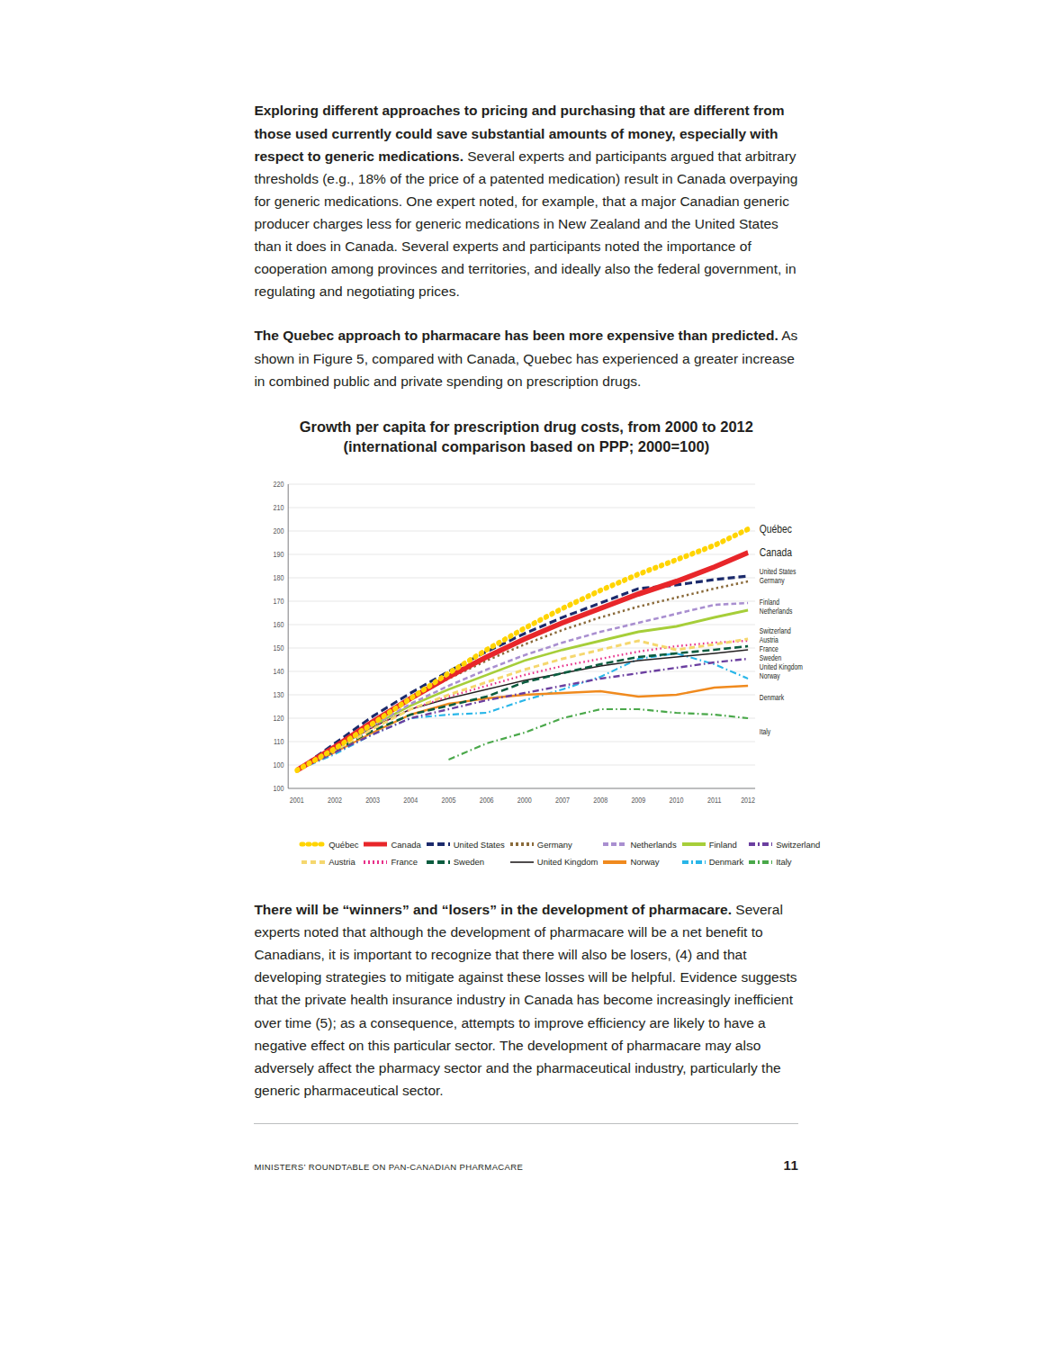Exploring different approaches to pricing and purchasing that are different from those used currently could save substantial amounts of money, especially with respect to generic medications. Several experts and participants argued that arbitrary thresholds (e.g., 18% of the price of a patented medication) result in Canada overpaying for generic medications. One expert noted, for example, that a major Canadian generic producer charges less for generic medications in New Zealand and the United States than it does in Canada. Several experts and participants noted the importance of cooperation among provinces and territories, and ideally also the federal government, in regulating and negotiating prices.
The Quebec approach to pharmacare has been more expensive than predicted. As shown in Figure 5, compared with Canada, Quebec has experienced a greater increase in combined public and private spending on prescription drugs.
Growth per capita for prescription drug costs, from 2000 to 2012
(international comparison based on PPP; 2000=100)
220 210 200 190 180 170 160 150 140 130 120 110 100 100 2001 2002 2003 2004 2005 2006 2000 2007 2008 2009 2010 2011 2012 Québec Canada United States Germany Finland Netherlands Switzerland Austria France Sweden United Kingdom Norway Denmark Italy
Québec
Canada
United States
Germany
Netherlands
Finland
Switzerland
Austria
France
Sweden
United Kingdom
Norway
Denmark
Italy
There will be “winners” and “losers” in the development of pharmacare. Several experts noted that although the development of pharmacare will be a net benefit to Canadians, it is important to recognize that there will also be losers, (4) and that developing strategies to mitigate against these losses will be helpful. Evidence suggests that the private health insurance industry in Canada has become increasingly inefficient over time (5); as a consequence, attempts to improve efficiency are likely to have a negative effect on this particular sector. The development of pharmacare may also adversely affect the pharmacy sector and the pharmaceutical industry, particularly the generic pharmaceutical sector.
MINISTERS’ ROUNDTABLE ON PAN-CANADIAN PHARMACARE 11